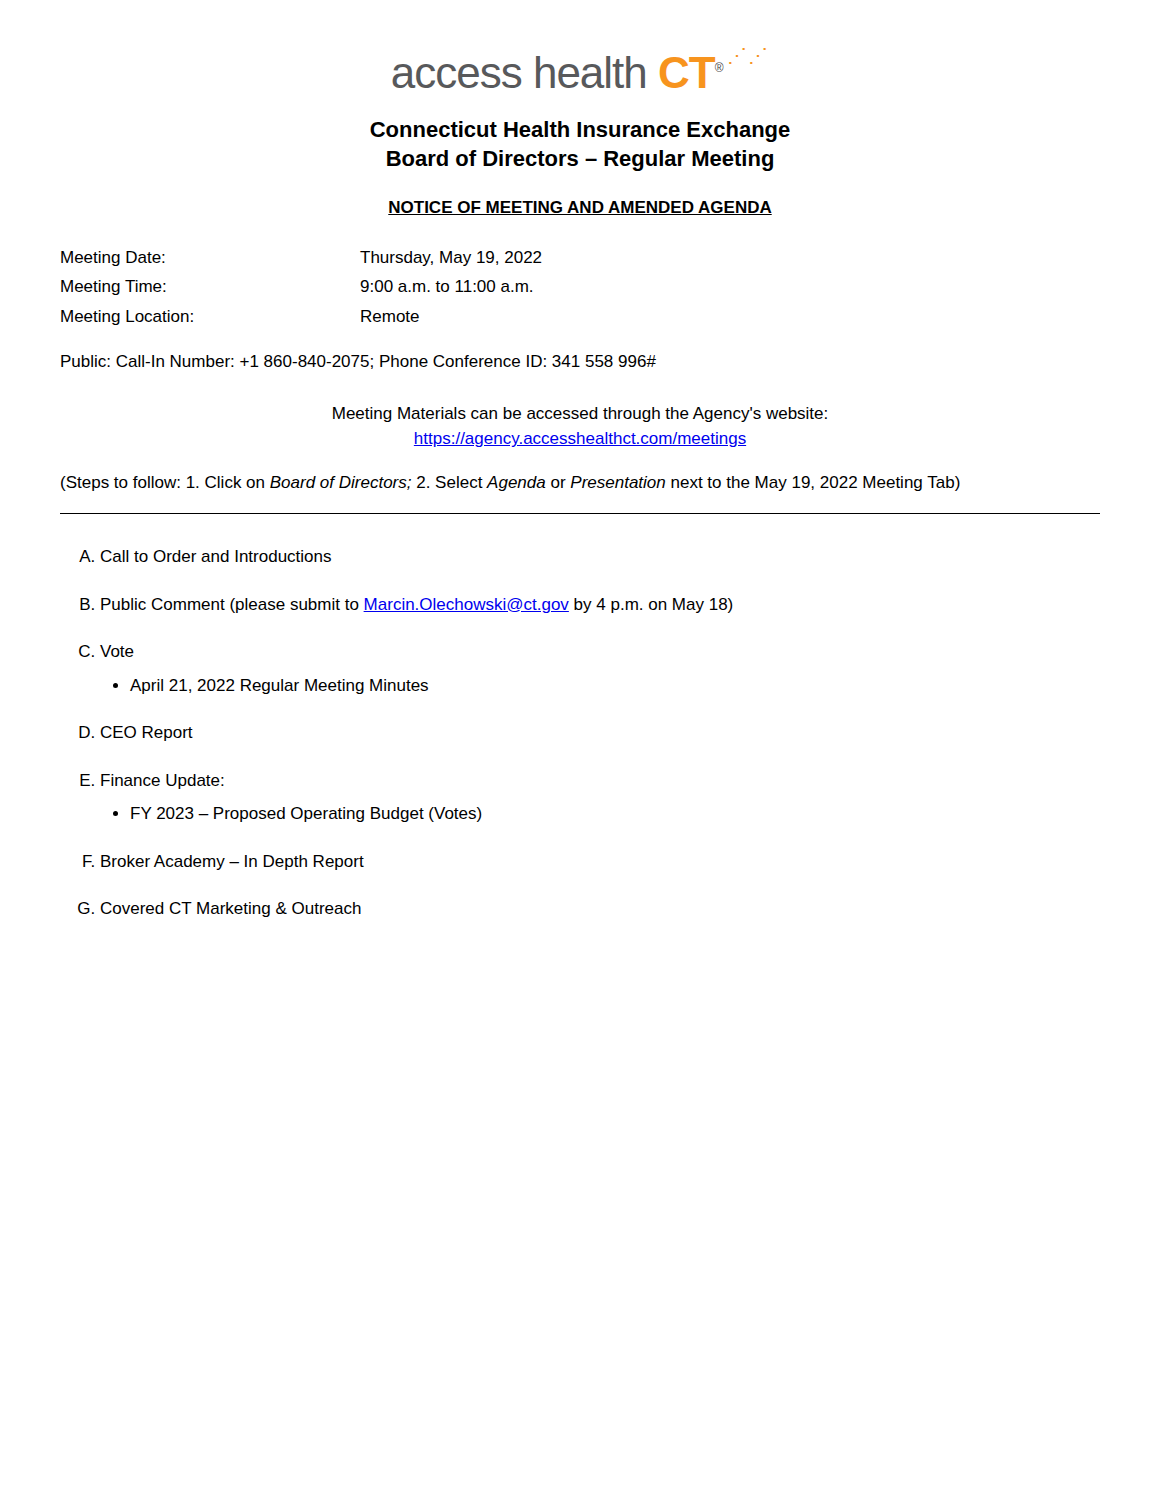access health CT® ⋰⋰
Connecticut Health Insurance Exchange
Board of Directors – Regular Meeting
NOTICE OF MEETING AND AMENDED AGENDA
| Meeting Date: | Thursday, May 19, 2022 |
| Meeting Time: | 9:00 a.m. to 11:00 a.m. |
| Meeting Location: | Remote |
Public: Call-In Number: +1 860-840-2075; Phone Conference ID: 341 558 996#
Meeting Materials can be accessed through the Agency's website:
https://agency.accesshealthct.com/meetings
(Steps to follow: 1. Click on Board of Directors; 2. Select Agenda or Presentation next to the May 19, 2022 Meeting Tab)
Call to Order and Introductions
Public Comment (please submit to Marcin.Olechowski@ct.gov by 4 p.m. on May 18)
Vote
April 21, 2022 Regular Meeting Minutes
CEO Report
Finance Update:
FY 2023 – Proposed Operating Budget (Votes)
Broker Academy – In Depth Report
Covered CT Marketing & Outreach